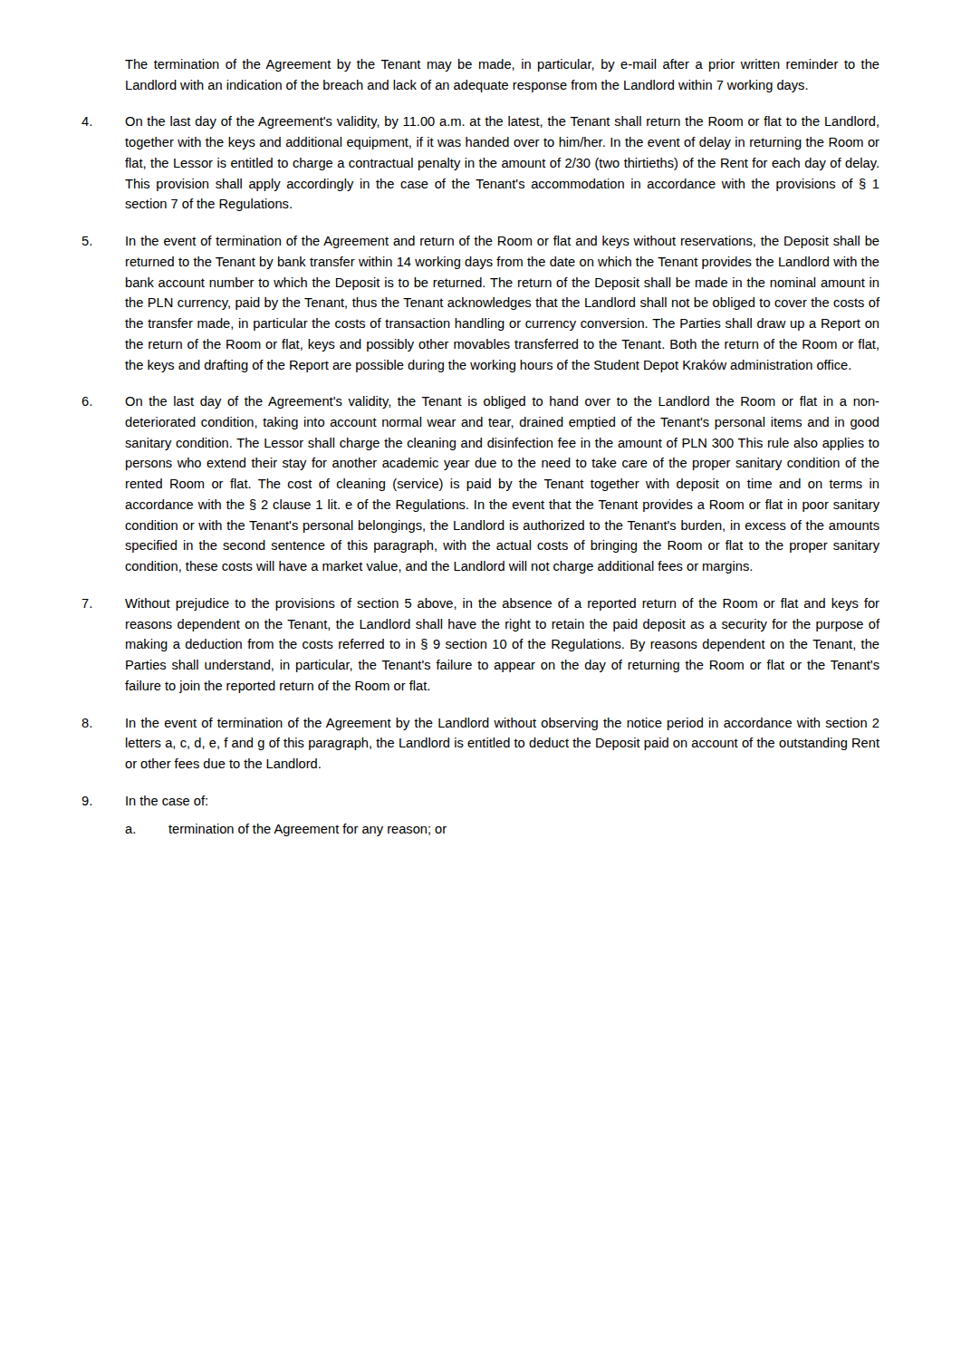The termination of the Agreement by the Tenant may be made, in particular, by e-mail after a prior written reminder to the Landlord with an indication of the breach and lack of an adequate response from the Landlord within 7 working days.
On the last day of the Agreement's validity, by 11.00 a.m. at the latest, the Tenant shall return the Room or flat to the Landlord, together with the keys and additional equipment, if it was handed over to him/her. In the event of delay in returning the Room or flat, the Lessor is entitled to charge a contractual penalty in the amount of 2/30 (two thirtieths) of the Rent for each day of delay. This provision shall apply accordingly in the case of the Tenant's accommodation in accordance with the provisions of § 1 section 7 of the Regulations.
In the event of termination of the Agreement and return of the Room or flat and keys without reservations, the Deposit shall be returned to the Tenant by bank transfer within 14 working days from the date on which the Tenant provides the Landlord with the bank account number to which the Deposit is to be returned. The return of the Deposit shall be made in the nominal amount in the PLN currency, paid by the Tenant, thus the Tenant acknowledges that the Landlord shall not be obliged to cover the costs of the transfer made, in particular the costs of transaction handling or currency conversion. The Parties shall draw up a Report on the return of the Room or flat, keys and possibly other movables transferred to the Tenant. Both the return of the Room or flat, the keys and drafting of the Report are possible during the working hours of the Student Depot Kraków administration office.
On the last day of the Agreement's validity, the Tenant is obliged to hand over to the Landlord the Room or flat in a non-deteriorated condition, taking into account normal wear and tear, drained emptied of the Tenant's personal items and in good sanitary condition. The Lessor shall charge the cleaning and disinfection fee in the amount of PLN 300 This rule also applies to persons who extend their stay for another academic year due to the need to take care of the proper sanitary condition of the rented Room or flat. The cost of cleaning (service) is paid by the Tenant together with deposit on time and on terms in accordance with the § 2 clause 1 lit. e of the Regulations. In the event that the Tenant provides a Room or flat in poor sanitary condition or with the Tenant's personal belongings, the Landlord is authorized to the Tenant's burden, in excess of the amounts specified in the second sentence of this paragraph, with the actual costs of bringing the Room or flat to the proper sanitary condition, these costs will have a market value, and the Landlord will not charge additional fees or margins.
Without prejudice to the provisions of section 5 above, in the absence of a reported return of the Room or flat and keys for reasons dependent on the Tenant, the Landlord shall have the right to retain the paid deposit as a security for the purpose of making a deduction from the costs referred to in § 9 section 10 of the Regulations. By reasons dependent on the Tenant, the Parties shall understand, in particular, the Tenant's failure to appear on the day of returning the Room or flat or the Tenant's failure to join the reported return of the Room or flat.
In the event of termination of the Agreement by the Landlord without observing the notice period in accordance with section 2 letters a, c, d, e, f and g of this paragraph, the Landlord is entitled to deduct the Deposit paid on account of the outstanding Rent or other fees due to the Landlord.
In the case of:
termination of the Agreement for any reason; or